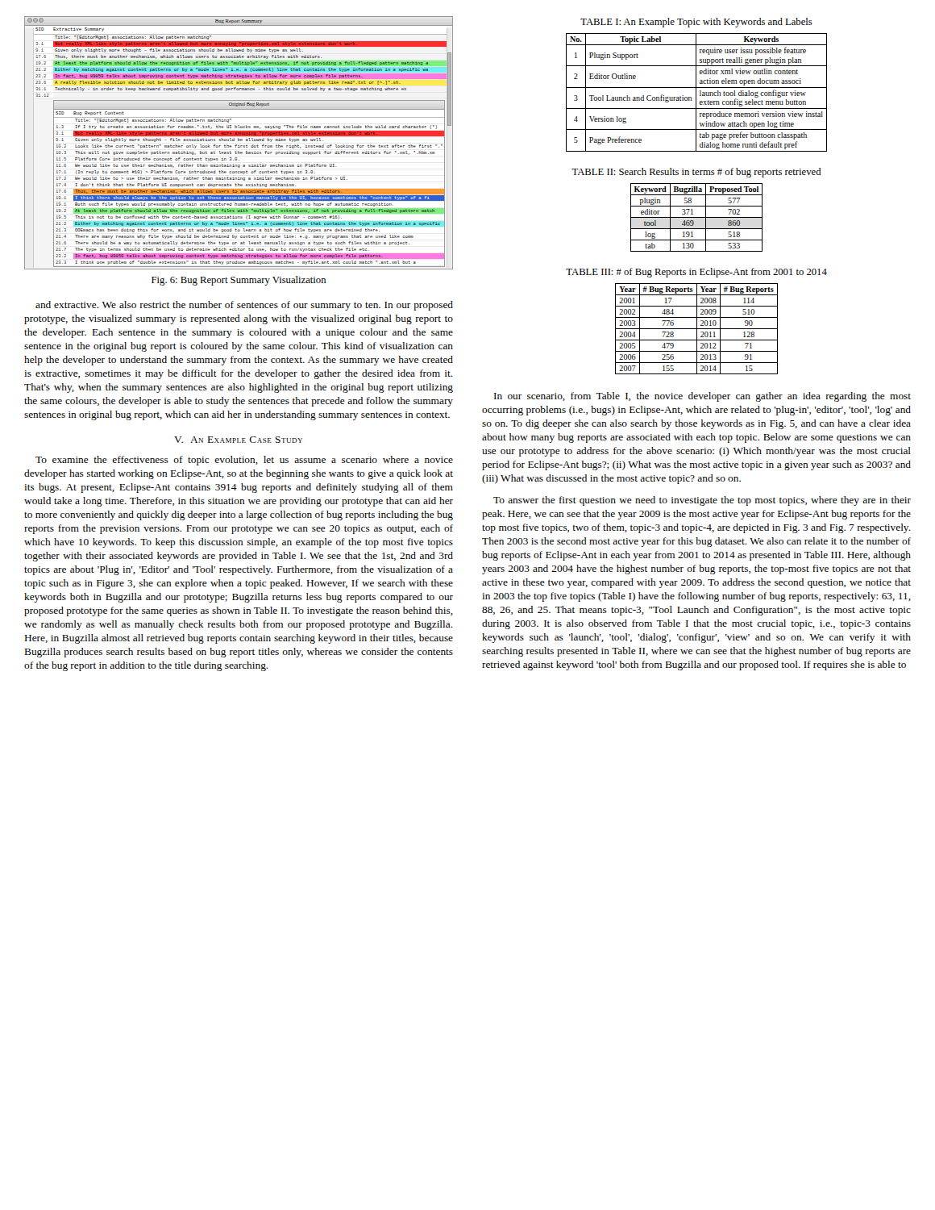Bug Report Summary
SID Extractive Summary
Title: "[EditorMgmt] associations: Allow pattern matching"
3.1 Not really XML-like style patterns aren't allowed but more annoying "properties.xml style extensions don't work.
9.1 Given only slightly more thought – file associations should be allowed by mime type as well.
17.6 Thus, there must be another mechanism, which allows users to associate arbitray files with editors.
19.2 At least the platform should allow the recognition of files with "multiple" extensions, if not providing a full–fledged pattern matching a
21.2 Either by matching against content patterns or by a "mode lines" i.e. a (comment) line that contains the type information in a specific wa
23.2 In fact, bug 89859 talks about improving content type matching strategies to allow for more complex file patterns.
23.6 A really flexible solution should not be limited to extensions but allow for arbitrary glob patterns like read*.txt or [^.]*.sh.
31.1 Technically – in order to keep backward compatibility and good performance – this could be solved by a two–stage matching where ex
31.12
Original Bug Report
SID Bug Report Content
Title: "[EditorMgmt] associations: Allow pattern matching"
1.3 If I try to create an association for readme.*.txt, the UI blocks me, saying "The file name cannot include the wild card character (*)
3.1 Not really XML-like style patterns aren't allowed but more annoying "properties.xml style extensions don't work.
9.1 Given only slightly more thought – file associations should be allowed by mime type as well.
10.2 Looks like the current "pattern" matcher only look for the first dot from the right, instead of looking for the text after the first ".".
10.3 This will not give complete pattern matching, but at least the basics for providing support for different editors for *.xml, *.hbm.xm
11.5 Platform Core introduced the concept of content types in 3.0.
11.6 We would like to use their mechanism, rather than maintaining a similar mechanism in Platform UI.
17.1(In reply to comment #10) > Platform Core introduced the concept of content types in 3.0.
17.2 We would like to > use their mechanism, rather than maintaining a similar mechanism in Platform > UI.
17.4 I don't think that the Platform UI component can deprecate the existing mechanism.
17.6 Thus, there must be another mechanism, which allows users to associate arbitray files with editors.
19.1 I think there should always be the option to set these association manually in the UI, because sometimes the "content type" of a fi
19.1 Both such file types would presumably contain unstructured human–readable text, with no hope of automatic recognition.
19.2 At least the platform should allow the recognition of files with "multiple" extensions, if not providing a full–fledged pattern match
19.5 This is not to be confused with the content–based associations (I agree with Gunnar – comment #16).
21.2 Either by matching against content patterns or by a "mode lines" i.e. a (comment) line that contains the type information in a specific
21.3 OOEmacs has been doing this for eons, and it would be good to learn a bit of how file types are determined there.
21.4 There are many reasons why file type should be determined by content or mode line: e.g. many programs that are used like comm
21.6 There should be a way to automatically determine the type or at least manually assign a type to such files within a project.
21.7 The type in terms should then be used to determine which editor to use, how to run/syntax check the file etc.
23.2 In fact, bug 89859 talks about improving content type matching strategies to allow for more complex file patterns.
23.3 I think one problem of "double extensions" is that they produce ambiguous matches – myfile.ant.xml could match ".ant.xml but a
Fig. 6: Bug Report Summary Visualization
and extractive. We also restrict the number of sentences of our summary to ten. In our proposed prototype, the visualized summary is represented along with the visualized original bug report to the developer. Each sentence in the summary is coloured with a unique colour and the same sentence in the original bug report is coloured by the same colour. This kind of visualization can help the developer to understand the summary from the context. As the summary we have created is extractive, sometimes it may be difficult for the developer to gather the desired idea from it. That's why, when the summary sentences are also highlighted in the original bug report utilizing the same colours, the developer is able to study the sentences that precede and follow the summary sentences in original bug report, which can aid her in understanding summary sentences in context.
V. An Example Case Study
To examine the effectiveness of topic evolution, let us assume a scenario where a novice developer has started working on Eclipse-Ant, so at the beginning she wants to give a quick look at its bugs. At present, Eclipse-Ant contains 3914 bug reports and definitely studying all of them would take a long time. Therefore, in this situation we are providing our prototype that can aid her to more conveniently and quickly dig deeper into a large collection of bug reports including the bug reports from the prevision versions. From our prototype we can see 20 topics as output, each of which have 10 keywords. To keep this discussion simple, an example of the top most five topics together with their associated keywords are provided in Table I. We see that the 1st, 2nd and 3rd topics are about 'Plug in', 'Editor' and 'Tool' respectively. Furthermore, from the visualization of a topic such as in Figure 3, she can explore when a topic peaked. However, If we search with these keywords both in Bugzilla and our prototype; Bugzilla returns less bug reports compared to our proposed prototype for the same queries as shown in Table II. To investigate the reason behind this, we randomly as well as manually check results both from our proposed prototype and Bugzilla. Here, in Bugzilla almost all retrieved bug reports contain searching keyword in their titles, because Bugzilla produces search results based on bug report titles only, whereas we consider the contents of the bug report in addition to the title during searching.
TABLE I: An Example Topic with Keywords and Labels
| No. | Topic Label | Keywords |
| --- | --- | --- |
| 1 | Plugin Support | require user issu possible feature support realli gener plugin plan |
| 2 | Editor Outline | editor xml view outlin content action elem open docum associ |
| 3 | Tool Launch and Configuration | launch tool dialog configur view extern config select menu button |
| 4 | Version log | reproduce memori version view instal window attach open log time |
| 5 | Page Preference | tab page prefer buttoon classpath dialog home runti default pref |
TABLE II: Search Results in terms # of bug reports retrieved
| Keyword | Bugzilla | Proposed Tool |
| --- | --- | --- |
| plugin | 58 | 577 |
| editor | 371 | 702 |
| tool | 469 | 860 |
| log | 191 | 518 |
| tab | 130 | 533 |
TABLE III: # of Bug Reports in Eclipse-Ant from 2001 to 2014
| Year | # Bug Reports | Year | # Bug Reports |
| --- | --- | --- | --- |
| 2001 | 17 | 2008 | 114 |
| 2002 | 484 | 2009 | 510 |
| 2003 | 776 | 2010 | 90 |
| 2004 | 728 | 2011 | 128 |
| 2005 | 479 | 2012 | 71 |
| 2006 | 256 | 2013 | 91 |
| 2007 | 155 | 2014 | 15 |
In our scenario, from Table I, the novice developer can gather an idea regarding the most occurring problems (i.e., bugs) in Eclipse-Ant, which are related to 'plug-in', 'editor', 'tool', 'log' and so on. To dig deeper she can also search by those keywords as in Fig. 5, and can have a clear idea about how many bug reports are associated with each top topic. Below are some questions we can use our prototype to address for the above scenario: (i) Which month/year was the most crucial period for Eclipse-Ant bugs?; (ii) What was the most active topic in a given year such as 2003? and (iii) What was discussed in the most active topic? and so on.
To answer the first question we need to investigate the top most topics, where they are in their peak. Here, we can see that the year 2009 is the most active year for Eclipse-Ant bug reports for the top most five topics, two of them, topic-3 and topic-4, are depicted in Fig. 3 and Fig. 7 respectively. Then 2003 is the second most active year for this bug dataset. We also can relate it to the number of bug reports of Eclipse-Ant in each year from 2001 to 2014 as presented in Table III. Here, although years 2003 and 2004 have the highest number of bug reports, the top-most five topics are not that active in these two year, compared with year 2009. To address the second question, we notice that in 2003 the top five topics (Table I) have the following number of bug reports, respectively: 63, 11, 88, 26, and 25. That means topic-3, "Tool Launch and Configuration", is the most active topic during 2003. It is also observed from Table I that the most crucial topic, i.e., topic-3 contains keywords such as 'launch', 'tool', 'dialog', 'configur', 'view' and so on. We can verify it with searching results presented in Table II, where we can see that the highest number of bug reports are retrieved against keyword 'tool' both from Bugzilla and our proposed tool. If requires she is able to